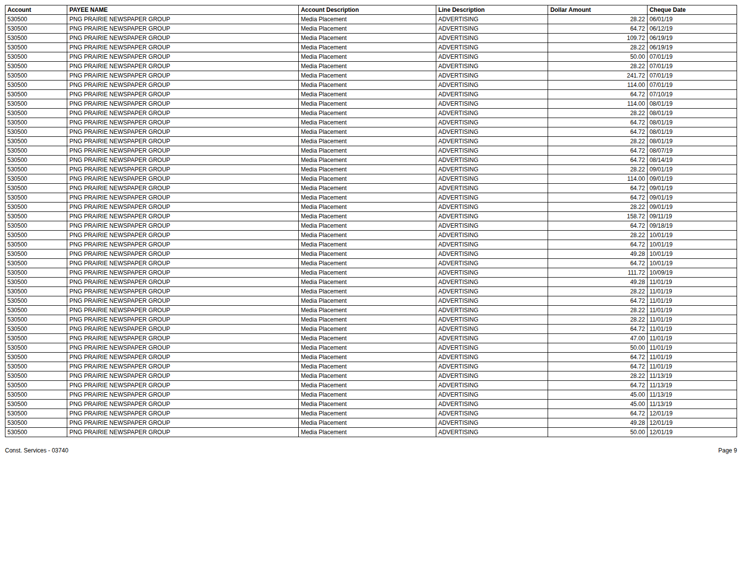| Account | PAYEE NAME | Account Description | Line Description | Dollar Amount | Cheque Date |
| --- | --- | --- | --- | --- | --- |
| 530500 | PNG PRAIRIE NEWSPAPER GROUP | Media Placement | ADVERTISING | 28.22 | 06/01/19 |
| 530500 | PNG PRAIRIE NEWSPAPER GROUP | Media Placement | ADVERTISING | 64.72 | 06/12/19 |
| 530500 | PNG PRAIRIE NEWSPAPER GROUP | Media Placement | ADVERTISING | 109.72 | 06/19/19 |
| 530500 | PNG PRAIRIE NEWSPAPER GROUP | Media Placement | ADVERTISING | 28.22 | 06/19/19 |
| 530500 | PNG PRAIRIE NEWSPAPER GROUP | Media Placement | ADVERTISING | 50.00 | 07/01/19 |
| 530500 | PNG PRAIRIE NEWSPAPER GROUP | Media Placement | ADVERTISING | 28.22 | 07/01/19 |
| 530500 | PNG PRAIRIE NEWSPAPER GROUP | Media Placement | ADVERTISING | 241.72 | 07/01/19 |
| 530500 | PNG PRAIRIE NEWSPAPER GROUP | Media Placement | ADVERTISING | 114.00 | 07/01/19 |
| 530500 | PNG PRAIRIE NEWSPAPER GROUP | Media Placement | ADVERTISING | 64.72 | 07/10/19 |
| 530500 | PNG PRAIRIE NEWSPAPER GROUP | Media Placement | ADVERTISING | 114.00 | 08/01/19 |
| 530500 | PNG PRAIRIE NEWSPAPER GROUP | Media Placement | ADVERTISING | 28.22 | 08/01/19 |
| 530500 | PNG PRAIRIE NEWSPAPER GROUP | Media Placement | ADVERTISING | 64.72 | 08/01/19 |
| 530500 | PNG PRAIRIE NEWSPAPER GROUP | Media Placement | ADVERTISING | 64.72 | 08/01/19 |
| 530500 | PNG PRAIRIE NEWSPAPER GROUP | Media Placement | ADVERTISING | 28.22 | 08/01/19 |
| 530500 | PNG PRAIRIE NEWSPAPER GROUP | Media Placement | ADVERTISING | 64.72 | 08/07/19 |
| 530500 | PNG PRAIRIE NEWSPAPER GROUP | Media Placement | ADVERTISING | 64.72 | 08/14/19 |
| 530500 | PNG PRAIRIE NEWSPAPER GROUP | Media Placement | ADVERTISING | 28.22 | 09/01/19 |
| 530500 | PNG PRAIRIE NEWSPAPER GROUP | Media Placement | ADVERTISING | 114.00 | 09/01/19 |
| 530500 | PNG PRAIRIE NEWSPAPER GROUP | Media Placement | ADVERTISING | 64.72 | 09/01/19 |
| 530500 | PNG PRAIRIE NEWSPAPER GROUP | Media Placement | ADVERTISING | 64.72 | 09/01/19 |
| 530500 | PNG PRAIRIE NEWSPAPER GROUP | Media Placement | ADVERTISING | 28.22 | 09/01/19 |
| 530500 | PNG PRAIRIE NEWSPAPER GROUP | Media Placement | ADVERTISING | 158.72 | 09/11/19 |
| 530500 | PNG PRAIRIE NEWSPAPER GROUP | Media Placement | ADVERTISING | 64.72 | 09/18/19 |
| 530500 | PNG PRAIRIE NEWSPAPER GROUP | Media Placement | ADVERTISING | 28.22 | 10/01/19 |
| 530500 | PNG PRAIRIE NEWSPAPER GROUP | Media Placement | ADVERTISING | 64.72 | 10/01/19 |
| 530500 | PNG PRAIRIE NEWSPAPER GROUP | Media Placement | ADVERTISING | 49.28 | 10/01/19 |
| 530500 | PNG PRAIRIE NEWSPAPER GROUP | Media Placement | ADVERTISING | 64.72 | 10/01/19 |
| 530500 | PNG PRAIRIE NEWSPAPER GROUP | Media Placement | ADVERTISING | 111.72 | 10/09/19 |
| 530500 | PNG PRAIRIE NEWSPAPER GROUP | Media Placement | ADVERTISING | 49.28 | 11/01/19 |
| 530500 | PNG PRAIRIE NEWSPAPER GROUP | Media Placement | ADVERTISING | 28.22 | 11/01/19 |
| 530500 | PNG PRAIRIE NEWSPAPER GROUP | Media Placement | ADVERTISING | 64.72 | 11/01/19 |
| 530500 | PNG PRAIRIE NEWSPAPER GROUP | Media Placement | ADVERTISING | 28.22 | 11/01/19 |
| 530500 | PNG PRAIRIE NEWSPAPER GROUP | Media Placement | ADVERTISING | 28.22 | 11/01/19 |
| 530500 | PNG PRAIRIE NEWSPAPER GROUP | Media Placement | ADVERTISING | 64.72 | 11/01/19 |
| 530500 | PNG PRAIRIE NEWSPAPER GROUP | Media Placement | ADVERTISING | 47.00 | 11/01/19 |
| 530500 | PNG PRAIRIE NEWSPAPER GROUP | Media Placement | ADVERTISING | 50.00 | 11/01/19 |
| 530500 | PNG PRAIRIE NEWSPAPER GROUP | Media Placement | ADVERTISING | 64.72 | 11/01/19 |
| 530500 | PNG PRAIRIE NEWSPAPER GROUP | Media Placement | ADVERTISING | 64.72 | 11/01/19 |
| 530500 | PNG PRAIRIE NEWSPAPER GROUP | Media Placement | ADVERTISING | 28.22 | 11/13/19 |
| 530500 | PNG PRAIRIE NEWSPAPER GROUP | Media Placement | ADVERTISING | 64.72 | 11/13/19 |
| 530500 | PNG PRAIRIE NEWSPAPER GROUP | Media Placement | ADVERTISING | 45.00 | 11/13/19 |
| 530500 | PNG PRAIRIE NEWSPAPER GROUP | Media Placement | ADVERTISING | 45.00 | 11/13/19 |
| 530500 | PNG PRAIRIE NEWSPAPER GROUP | Media Placement | ADVERTISING | 64.72 | 12/01/19 |
| 530500 | PNG PRAIRIE NEWSPAPER GROUP | Media Placement | ADVERTISING | 49.28 | 12/01/19 |
| 530500 | PNG PRAIRIE NEWSPAPER GROUP | Media Placement | ADVERTISING | 50.00 | 12/01/19 |
Const. Services - 03740 Page 9